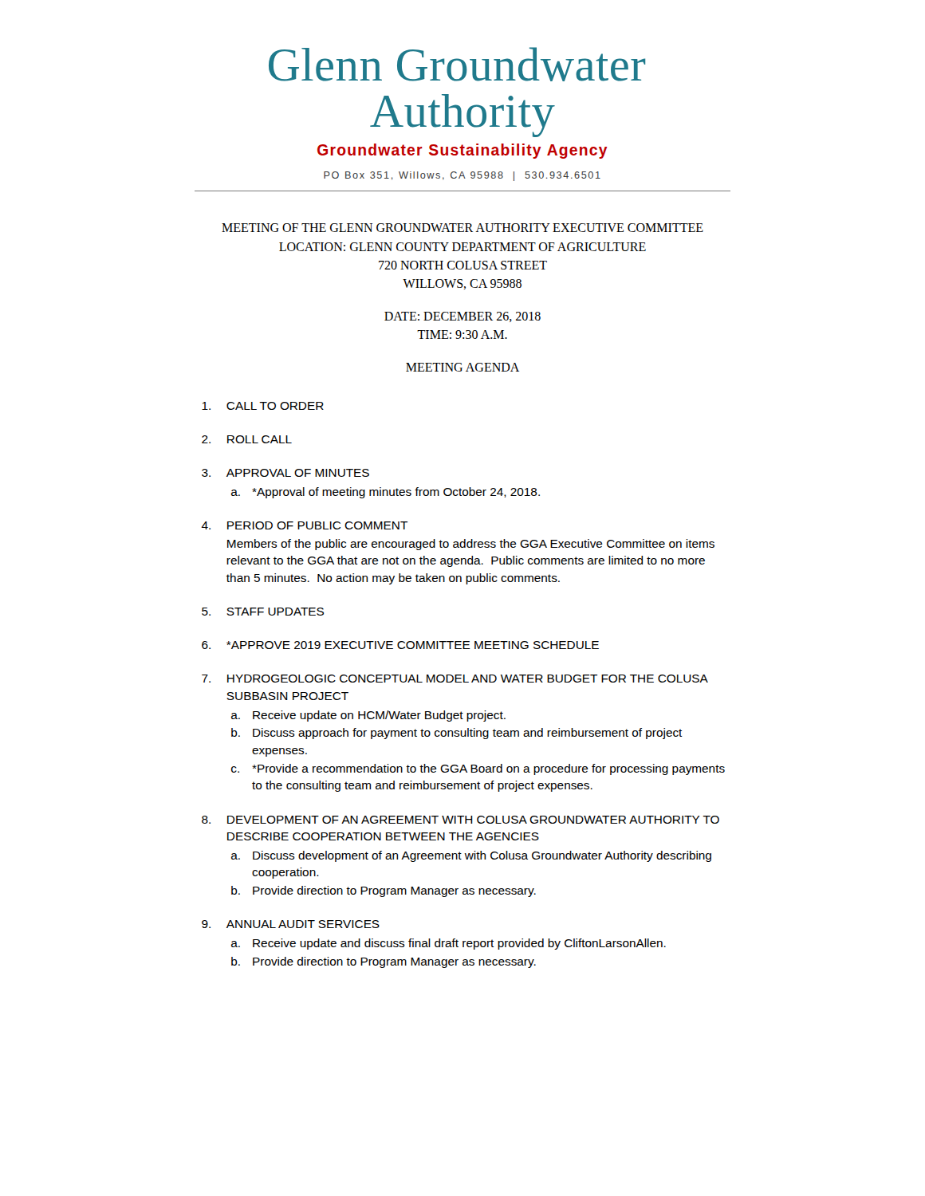Glenn Groundwater Authority
Groundwater Sustainability Agency
PO Box 351, Willows, CA 95988 | 530.934.6501
MEETING OF THE GLENN GROUNDWATER AUTHORITY EXECUTIVE COMMITTEE
LOCATION: GLENN COUNTY DEPARTMENT OF AGRICULTURE
720 NORTH COLUSA STREET
WILLOWS, CA 95988
DATE: DECEMBER 26, 2018
TIME: 9:30 A.M.
MEETING AGENDA
CALL TO ORDER
ROLL CALL
APPROVAL OF MINUTES
*Approval of meeting minutes from October 24, 2018.
PERIOD OF PUBLIC COMMENT
Members of the public are encouraged to address the GGA Executive Committee on items relevant to the GGA that are not on the agenda. Public comments are limited to no more than 5 minutes. No action may be taken on public comments.
STAFF UPDATES
*APPROVE 2019 EXECUTIVE COMMITTEE MEETING SCHEDULE
HYDROGEOLOGIC CONCEPTUAL MODEL AND WATER BUDGET FOR THE COLUSA SUBBASIN PROJECT
Receive update on HCM/Water Budget project.
Discuss approach for payment to consulting team and reimbursement of project expenses.
*Provide a recommendation to the GGA Board on a procedure for processing payments to the consulting team and reimbursement of project expenses.
DEVELOPMENT OF AN AGREEMENT WITH COLUSA GROUNDWATER AUTHORITY TO DESCRIBE COOPERATION BETWEEN THE AGENCIES
Discuss development of an Agreement with Colusa Groundwater Authority describing cooperation.
Provide direction to Program Manager as necessary.
ANNUAL AUDIT SERVICES
Receive update and discuss final draft report provided by CliftonLarsonAllen.
Provide direction to Program Manager as necessary.